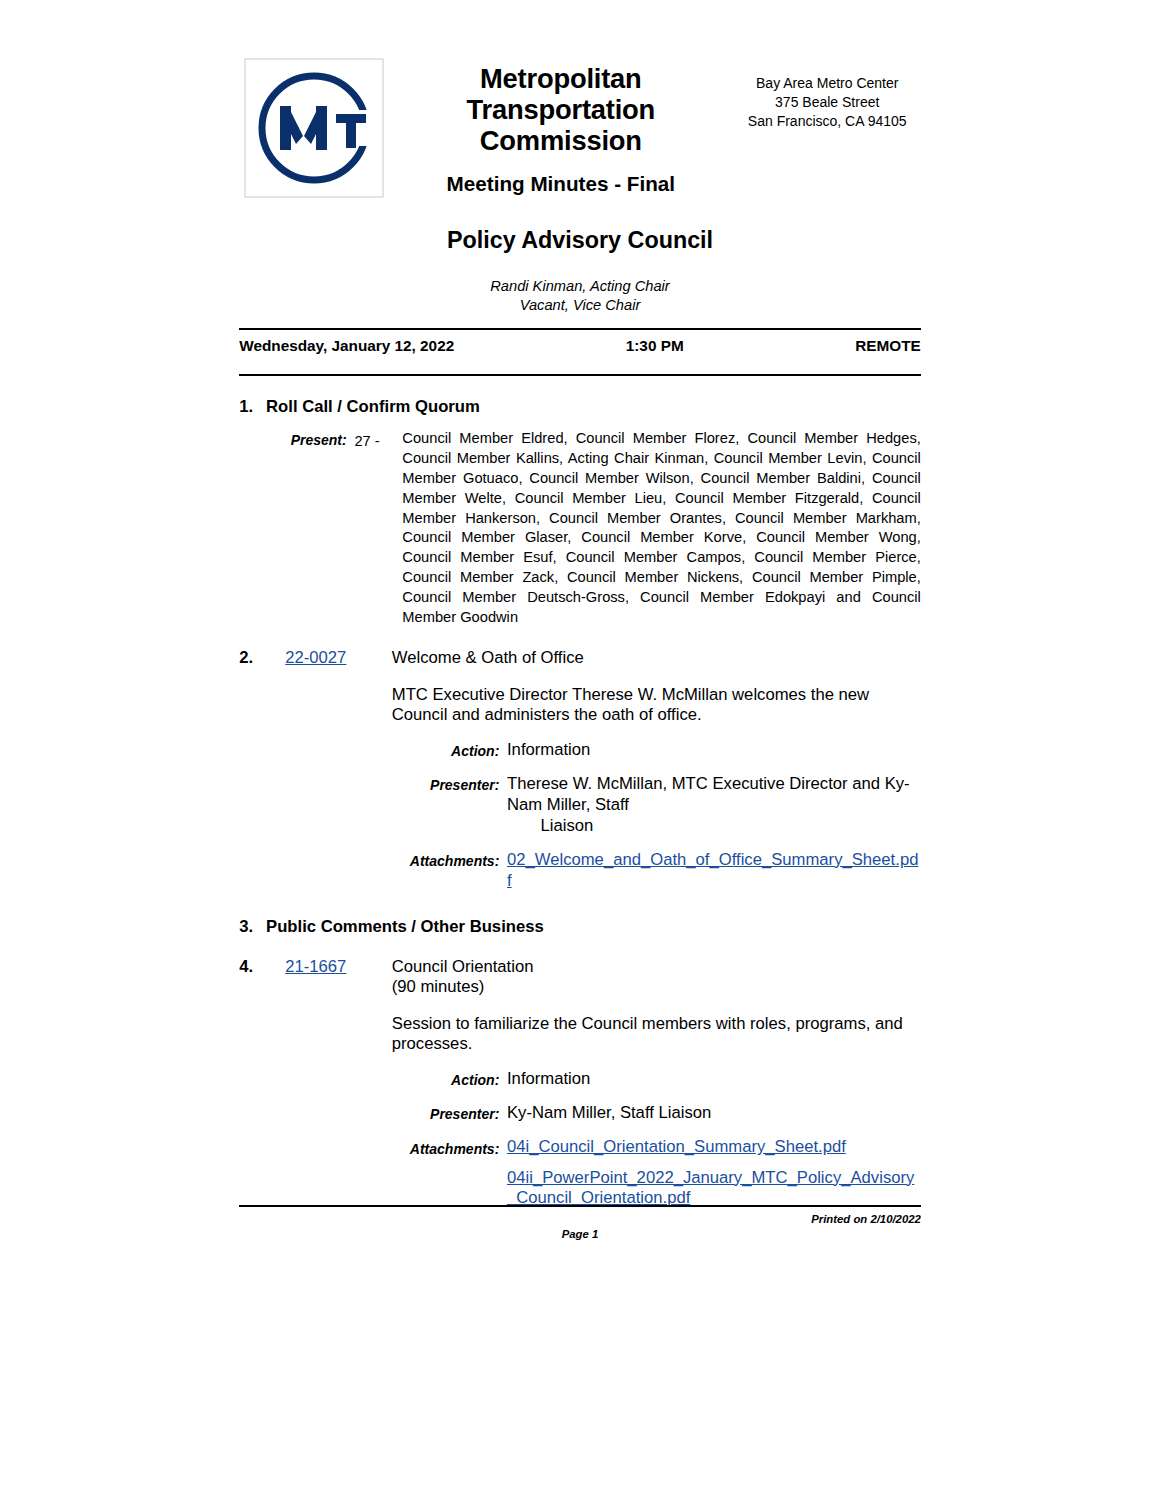Metropolitan Transportation
Commission
Meeting Minutes - Final
Bay Area Metro Center
375 Beale Street
San Francisco, CA 94105
Policy Advisory Council
Randi Kinman, Acting Chair
Vacant, Vice Chair
Wednesday, January 12, 2022
1:30 PM
REMOTE
1. Roll Call / Confirm Quorum
Present:
27 -
Council Member Eldred, Council Member Florez, Council Member Hedges, Council Member Kallins, Acting Chair Kinman, Council Member Levin, Council Member Gotuaco, Council Member Wilson, Council Member Baldini, Council Member Welte, Council Member Lieu, Council Member Fitzgerald, Council Member Hankerson, Council Member Orantes, Council Member Markham, Council Member Glaser, Council Member Korve, Council Member Wong, Council Member Esuf, Council Member Campos, Council Member Pierce, Council Member Zack, Council Member Nickens, Council Member Pimple, Council Member Deutsch-Gross, Council Member Edokpayi and Council Member Goodwin
2.
22-0027
Welcome & Oath of Office
MTC Executive Director Therese W. McMillan welcomes the new Council and administers the oath of office.
Action:
Information
Presenter:
Therese W. McMillan, MTC Executive Director and Ky-Nam Miller, Staff
Liaison
Attachments:
02_Welcome_and_Oath_of_Office_Summary_Sheet.pdf
3. Public Comments / Other Business
4.
21-1667
Council Orientation
(90 minutes)
Session to familiarize the Council members with roles, programs, and processes.
Action:
Information
Presenter:
Ky-Nam Miller, Staff Liaison
Attachments:
04i_Council_Orientation_Summary_Sheet.pdf
04ii_PowerPoint_2022_January_MTC_Policy_Advisory_Council_Orientation.pdf
Page 1
Printed on 2/10/2022
Page 1